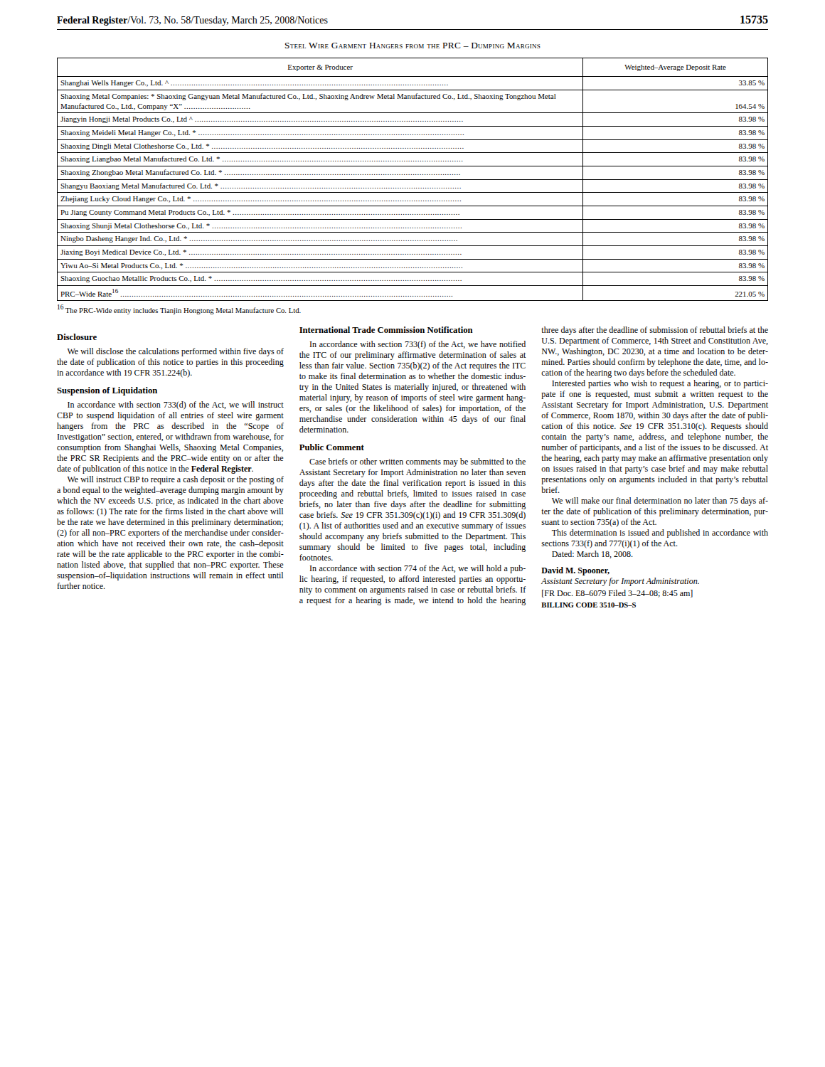Federal Register/Vol. 73, No. 58/Tuesday, March 25, 2008/Notices
15735
Steel Wire Garment Hangers from the PRC – Dumping Margins
| Exporter & Producer | Weighted–Average Deposit Rate |
| --- | --- |
| Shanghai Wells Hanger Co., Ltd. ^ ......................................................................................................................... | 33.85 % |
| Shaoxing Metal Companies: * Shaoxing Gangyuan Metal Manufactured Co., Ltd., Shaoxing Andrew Metal Manufactured Co., Ltd., Shaoxing Tongzhou Metal Manufactured Co., Ltd., Company “X” ............................. | 164.54 % |
| Jiangyin Hongji Metal Products Co., Ltd ^ ..................................................................................................................... | 83.98 % |
| Shaoxing Meideli Metal Hanger Co., Ltd. * .................................................................................................................... | 83.98 % |
| Shaoxing Dingli Metal Clotheshorse Co., Ltd. * .............................................................................................................. | 83.98 % |
| Shaoxing Liangbao Metal Manufactured Co. Ltd. * ......................................................................................................... | 83.98 % |
| Shaoxing Zhongbao Metal Manufactured Co. Ltd. * ....................................................................................................... | 83.98 % |
| Shangyu Baoxiang Metal Manufactured Co. Ltd. * ......................................................................................................... | 83.98 % |
| Zhejiang Lucky Cloud Hanger Co., Ltd. * ..................................................................................................................... | 83.98 % |
| Pu Jiang County Command Metal Products Co., Ltd. * ................................................................................................... | 83.98 % |
| Shaoxing Shunji Metal Clotheshorse Co., Ltd. * ............................................................................................................. | 83.98 % |
| Ningbo Dasheng Hanger Ind. Co., Ltd. * ..................................................................................................................... | 83.98 % |
| Jiaxing Boyi Medical Device Co., Ltd. * ....................................................................................................................... | 83.98 % |
| Yiwu Ao–Si Metal Products Co., Ltd. * ......................................................................................................................... | 83.98 % |
| Shaoxing Guochao Metallic Products Co., Ltd. * ............................................................................................................ | 83.98 % |
| PRC–Wide Rate 16 ................................................................................................................................................. | 221.05 % |
16 The PRC-Wide entity includes Tianjin Hongtong Metal Manufacture Co. Ltd.
Disclosure
We will disclose the calculations performed within five days of the date of publication of this notice to parties in this proceeding in accordance with 19 CFR 351.224(b).
Suspension of Liquidation
In accordance with section 733(d) of the Act, we will instruct CBP to suspend liquidation of all entries of steel wire garment hangers from the PRC as described in the “Scope of Investigation” section, entered, or withdrawn from warehouse, for consumption from Shanghai Wells, Shaoxing Metal Companies, the PRC SR Recipients and the PRC–wide entity on or after the date of publication of this notice in the Federal Register.
We will instruct CBP to require a cash deposit or the posting of a bond equal to the weighted–average dumping margin amount by which the NV exceeds U.S. price, as indicated in the chart above as follows: (1) The rate for the firms listed in the chart above will be the rate we have determined in this preliminary determination; (2) for all non–PRC exporters of the merchandise under consideration which have not received their own rate, the cash–deposit rate will be the rate applicable to the PRC exporter in the combination listed above, that supplied that non–PRC exporter. These suspension–of–liquidation instructions will remain in effect until further notice.
International Trade Commission Notification
In accordance with section 733(f) of the Act, we have notified the ITC of our preliminary affirmative determination of sales at less than fair value. Section 735(b)(2) of the Act requires the ITC to make its final determination as to whether the domestic industry in the United States is materially injured, or threatened with material injury, by reason of imports of steel wire garment hangers, or sales (or the likelihood of sales) for importation, of the merchandise under consideration within 45 days of our final determination.
Public Comment
Case briefs or other written comments may be submitted to the Assistant Secretary for Import Administration no later than seven days after the date the final verification report is issued in this proceeding and rebuttal briefs, limited to issues raised in case briefs, no later than five days after the deadline for submitting case briefs. See 19 CFR 351.309(c)(1)(i) and 19 CFR 351.309(d)(1). A list of authorities used and an executive summary of issues should accompany any briefs submitted to the Department. This summary should be limited to five pages total, including footnotes.
In accordance with section 774 of the Act, we will hold a public hearing, if requested, to afford interested parties an opportunity to comment on arguments raised in case or rebuttal briefs. If a request for a hearing is made, we intend to hold the hearing three days after the deadline of submission of rebuttal briefs at the U.S. Department of Commerce, 14th Street and Constitution Ave, NW., Washington, DC 20230, at a time and location to be determined. Parties should confirm by telephone the date, time, and location of the hearing two days before the scheduled date.
Interested parties who wish to request a hearing, or to participate if one is requested, must submit a written request to the Assistant Secretary for Import Administration, U.S. Department of Commerce, Room 1870, within 30 days after the date of publication of this notice. See 19 CFR 351.310(c). Requests should contain the party’s name, address, and telephone number, the number of participants, and a list of the issues to be discussed. At the hearing, each party may make an affirmative presentation only on issues raised in that party’s case brief and may make rebuttal presentations only on arguments included in that party’s rebuttal brief.
We will make our final determination no later than 75 days after the date of publication of this preliminary determination, pursuant to section 735(a) of the Act.
This determination is issued and published in accordance with sections 733(f) and 777(i)(1) of the Act.
Dated: March 18, 2008.
David M. Spooner,
Assistant Secretary for Import Administration.
[FR Doc. E8–6079 Filed 3–24–08; 8:45 am]
BILLING CODE 3510–DS–S